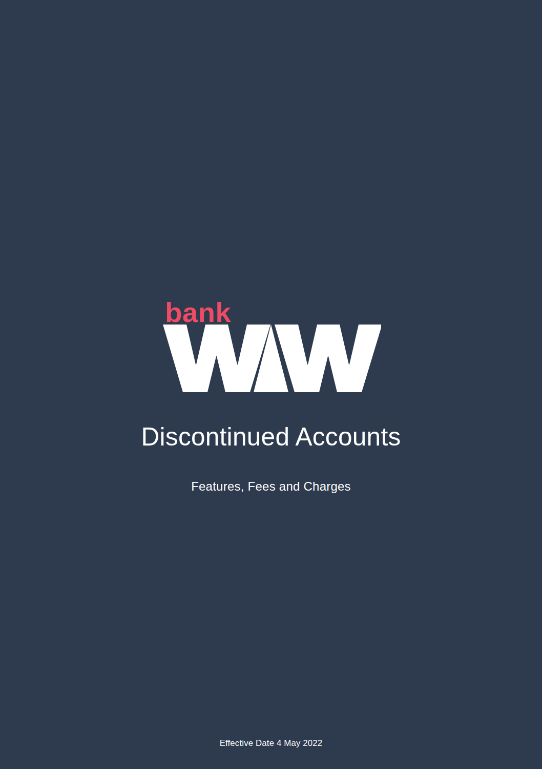bank
Discontinued Accounts
Features, Fees and Charges
Effective Date 4 May 2022